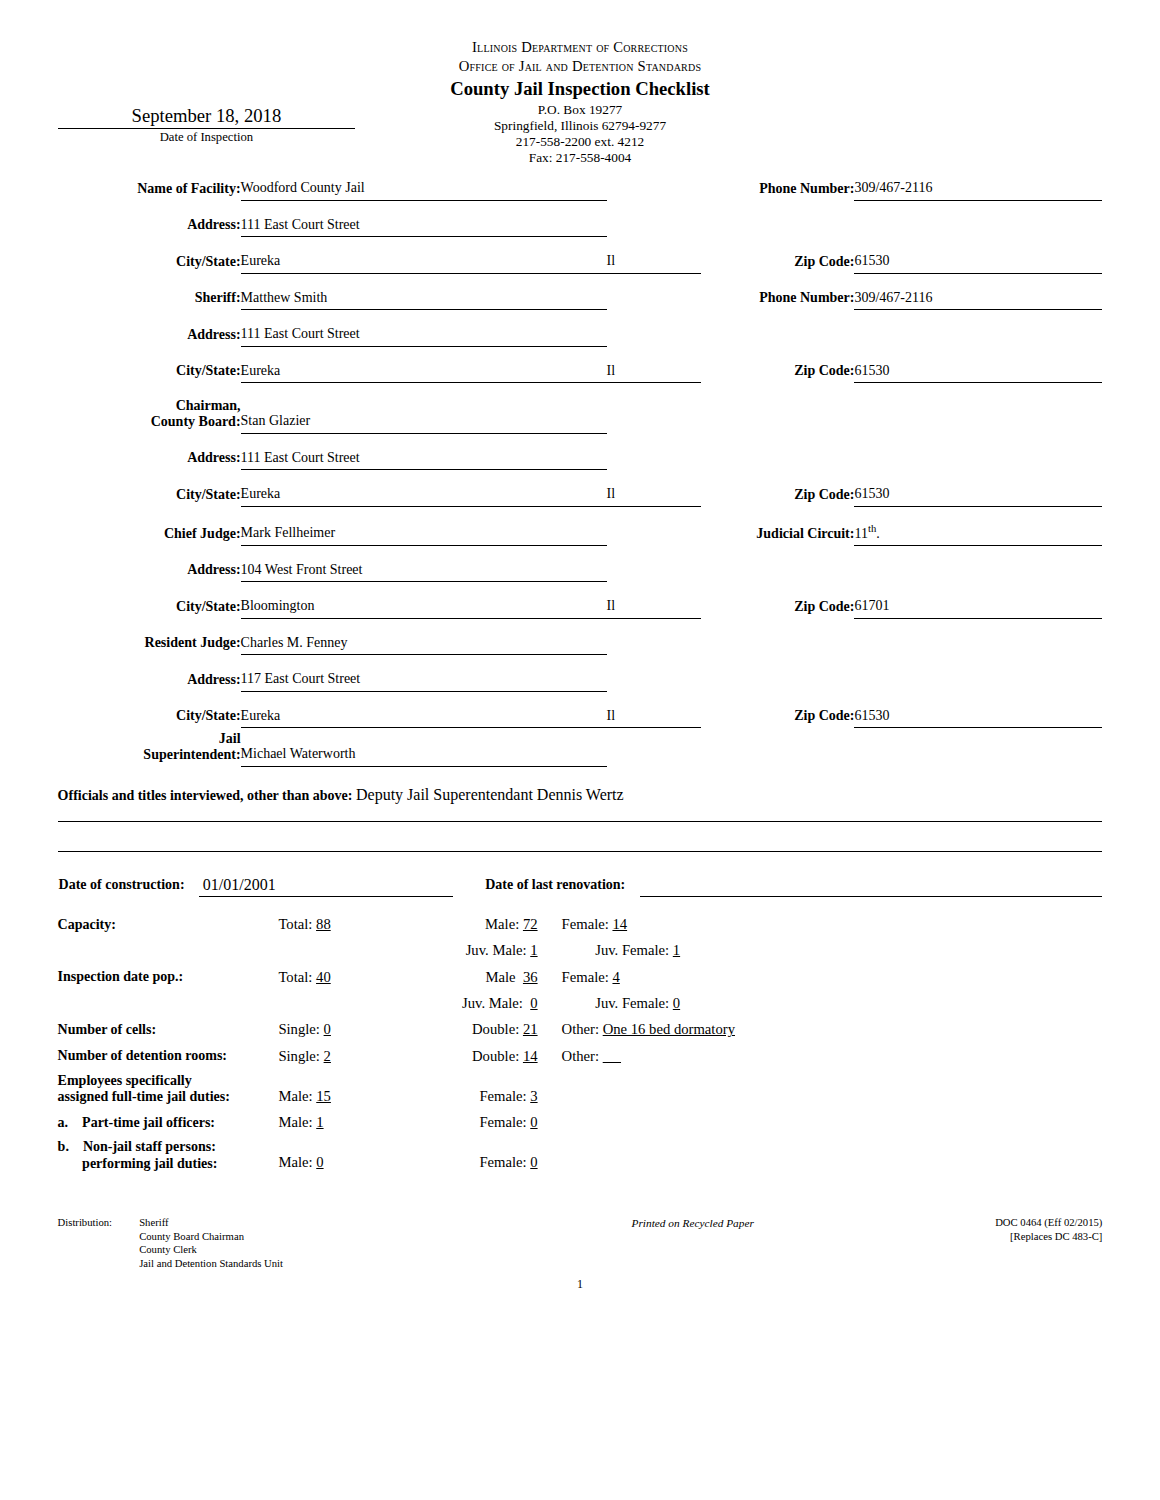Illinois Department of Corrections
Office of Jail and Detention Standards
County Jail Inspection Checklist
P.O. Box 19277
Springfield, Illinois 62794-9277
217-558-2200 ext. 4212
Fax: 217-558-4004
September 18, 2018
Date of Inspection
| Name of Facility: | Woodford County Jail | | Phone Number: | 309/467-2116 |
| Address: | 111 East Court Street | | | |
| City/State: | Eureka | Il | Zip Code: | 61530 |
| Sheriff: | Matthew Smith | | Phone Number: | 309/467-2116 |
| Address: | 111 East Court Street | | | |
| City/State: | Eureka | Il | Zip Code: | 61530 |
| Chairman, County Board: | Stan Glazier | | | |
| Address: | 111 East Court Street | | | |
| City/State: | Eureka | Il | Zip Code: | 61530 |
| Chief Judge: | Mark Fellheimer | | Judicial Circuit: | 11 th . |
| Address: | 104 West Front Street | | | |
| City/State: | Bloomington | Il | Zip Code: | 61701 |
| Resident Judge: | Charles M. Fenney | | | |
| Address: | 117 East Court Street | | | |
| City/State: | Eureka | Il | Zip Code: | 61530 |
| Jail Superintendent: | Michael Waterworth | | | |
Officials and titles interviewed, other than above: Deputy Jail Superentendant Dennis Wertz
| Date of construction: | 01/01/2001 | | Date of last renovation: | |
| Capacity: | Total: 88 | Male: 72 | Female: 14 |
| | | Juv. Male: 1 | Juv. Female: 1 |
| Inspection date pop.: | Total: 40 | Male 36 | Female: 4 |
| | | Juv. Male: 0 | Juv. Female: 0 |
| Number of cells: | Single: 0 | Double: 21 | Other: One 16 bed dormatory |
| Number of detention rooms: | Single: 2 | Double: 14 | Other: |
| Employees specifically assigned full-time jail duties: | Male: 15 | Female: 3 | |
| a. Part-time jail officers: | Male: 1 | Female: 0 | |
| b. Non-jail staff persons: performing jail duties: | Male: 0 | Female: 0 | |
Distribution: Sheriff
County Board Chairman
County Clerk
Jail and Detention Standards Unit
DOC 0464 (Eff 02/2015)
[Replaces DC 483-C]
Printed on Recycled Paper
1